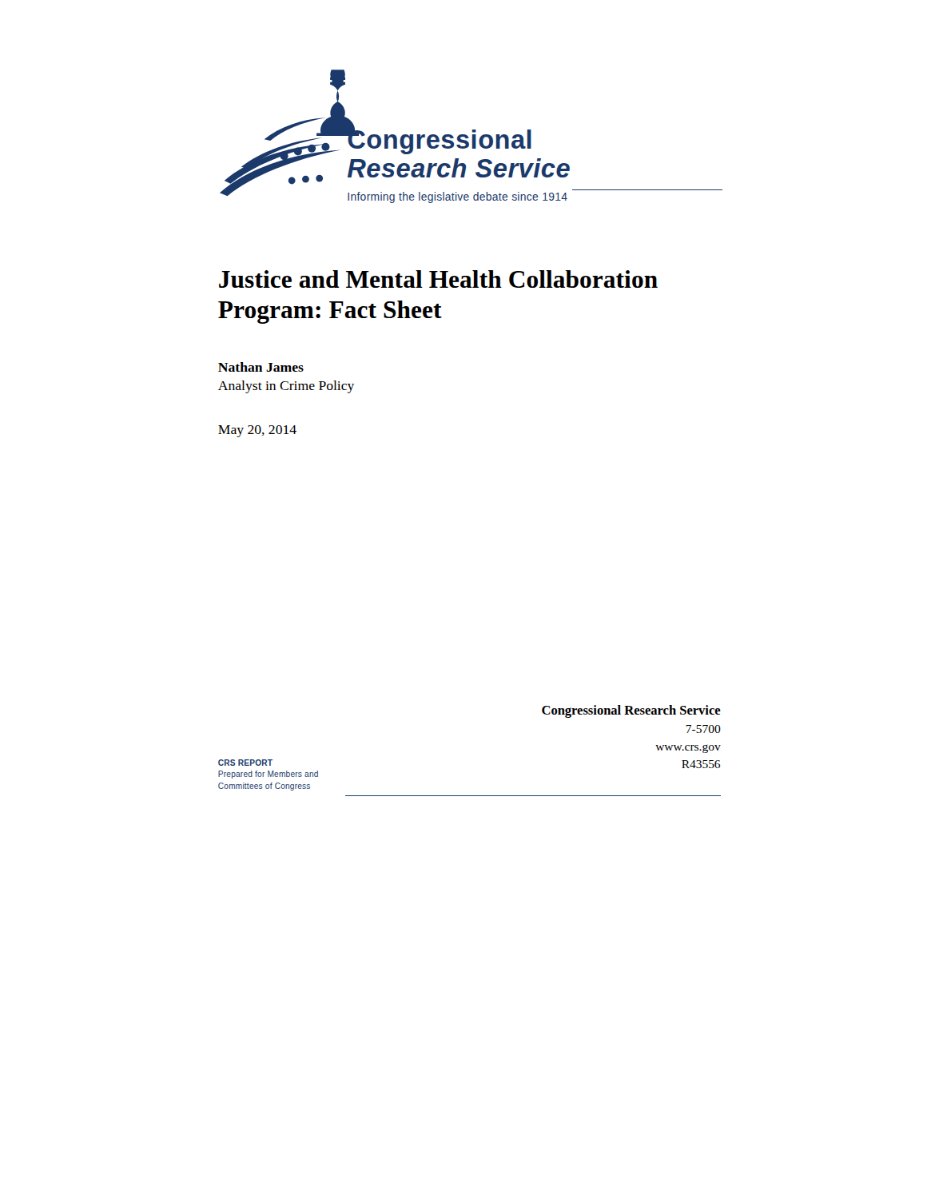Congressional Research Service Informing the legislative debate since 1914
Justice and Mental Health Collaboration
Program: Fact Sheet
Nathan James
Analyst in Crime Policy
May 20, 2014
Congressional Research Service
7-5700
www.crs.gov
R43556
CRS REPORT
Prepared for Members and
Committees of Congress